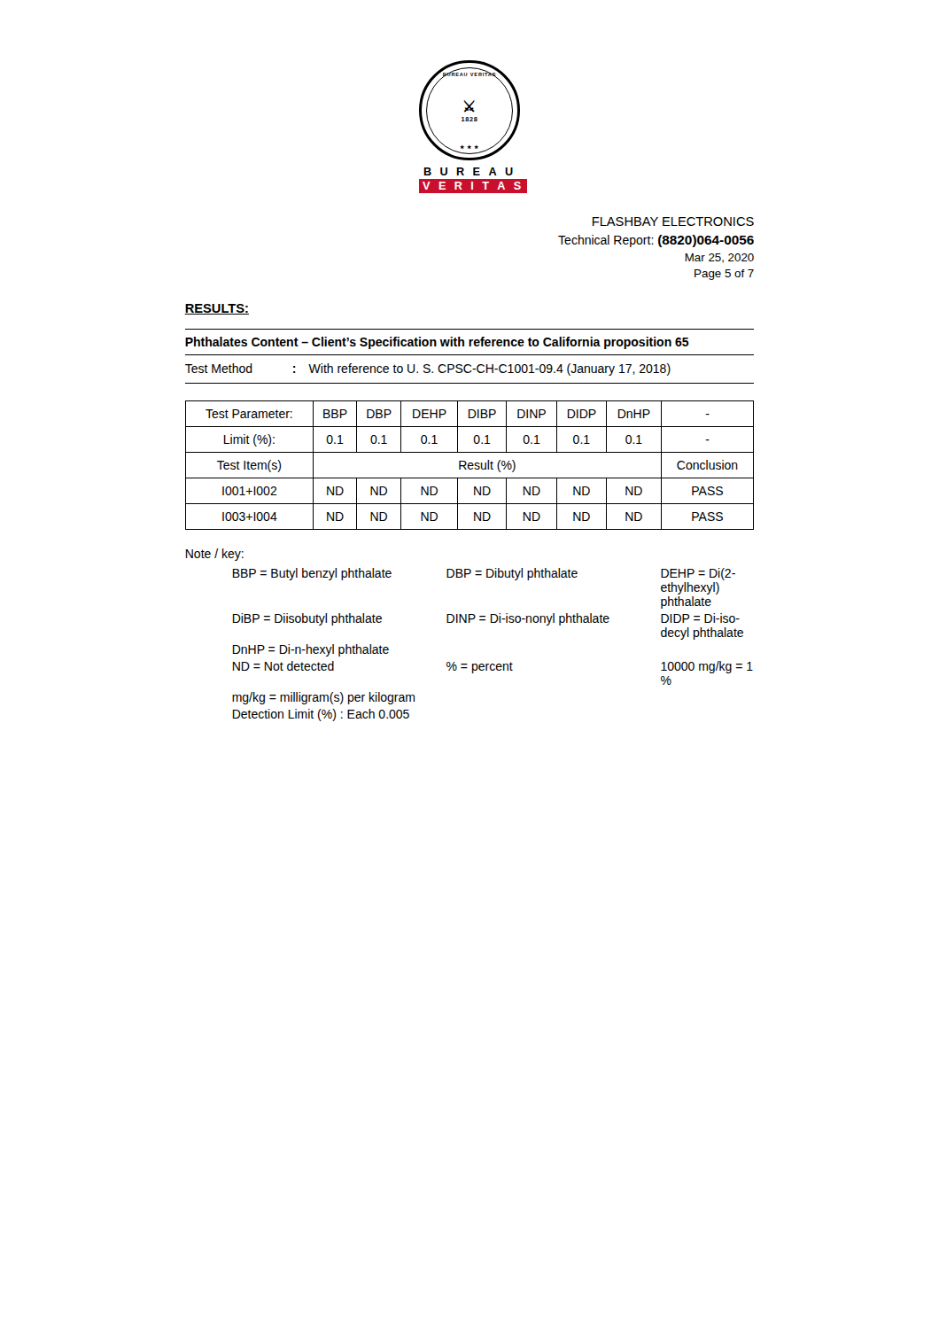BUREAU VERITAS
⚔ 1828
★ ★ ★
B U R E A U
V E R I T A S
FLASHBAY ELECTRONICS
Technical Report: (8820)064-0056
Mar 25, 2020
Page 5 of 7
RESULTS:
Phthalates Content – Client’s Specification with reference to California proposition 65
Test Method
:
With reference to U. S. CPSC-CH-C1001-09.4 (January 17, 2018)
| Test Parameter: | BBP | DBP | DEHP | DIBP | DINP | DIDP | DnHP | - |
| Limit (%): | 0.1 | 0.1 | 0.1 | 0.1 | 0.1 | 0.1 | 0.1 | - |
| Test Item(s) | Result (%) | Conclusion |
| I001+I002 | ND | ND | ND | ND | ND | ND | ND | PASS |
| I003+I004 | ND | ND | ND | ND | ND | ND | ND | PASS |
Note / key:
BBP = Butyl benzyl phthalate
DBP = Dibutyl phthalate
DEHP = Di(2-ethylhexyl) phthalate
DiBP = Diisobutyl phthalate
DINP = Di-iso-nonyl phthalate
DIDP = Di-iso-decyl phthalate
DnHP = Di-n-hexyl phthalate
ND = Not detected
% = percent
10000 mg/kg = 1 %
mg/kg = milligram(s) per kilogram
Detection Limit (%) : Each 0.005